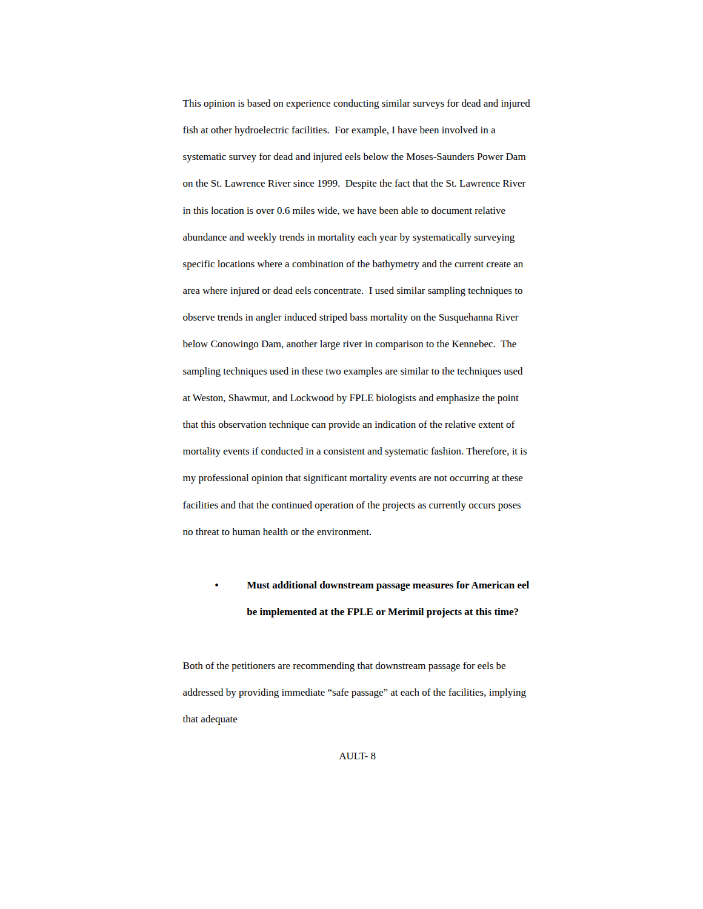This opinion is based on experience conducting similar surveys for dead and injured fish at other hydroelectric facilities. For example, I have been involved in a systematic survey for dead and injured eels below the Moses-Saunders Power Dam on the St. Lawrence River since 1999. Despite the fact that the St. Lawrence River in this location is over 0.6 miles wide, we have been able to document relative abundance and weekly trends in mortality each year by systematically surveying specific locations where a combination of the bathymetry and the current create an area where injured or dead eels concentrate. I used similar sampling techniques to observe trends in angler induced striped bass mortality on the Susquehanna River below Conowingo Dam, another large river in comparison to the Kennebec. The sampling techniques used in these two examples are similar to the techniques used at Weston, Shawmut, and Lockwood by FPLE biologists and emphasize the point that this observation technique can provide an indication of the relative extent of mortality events if conducted in a consistent and systematic fashion. Therefore, it is my professional opinion that significant mortality events are not occurring at these facilities and that the continued operation of the projects as currently occurs poses no threat to human health or the environment.
• Must additional downstream passage measures for American eel be implemented at the FPLE or Merimil projects at this time?
Both of the petitioners are recommending that downstream passage for eels be addressed by providing immediate “safe passage” at each of the facilities, implying that adequate
AULT- 8